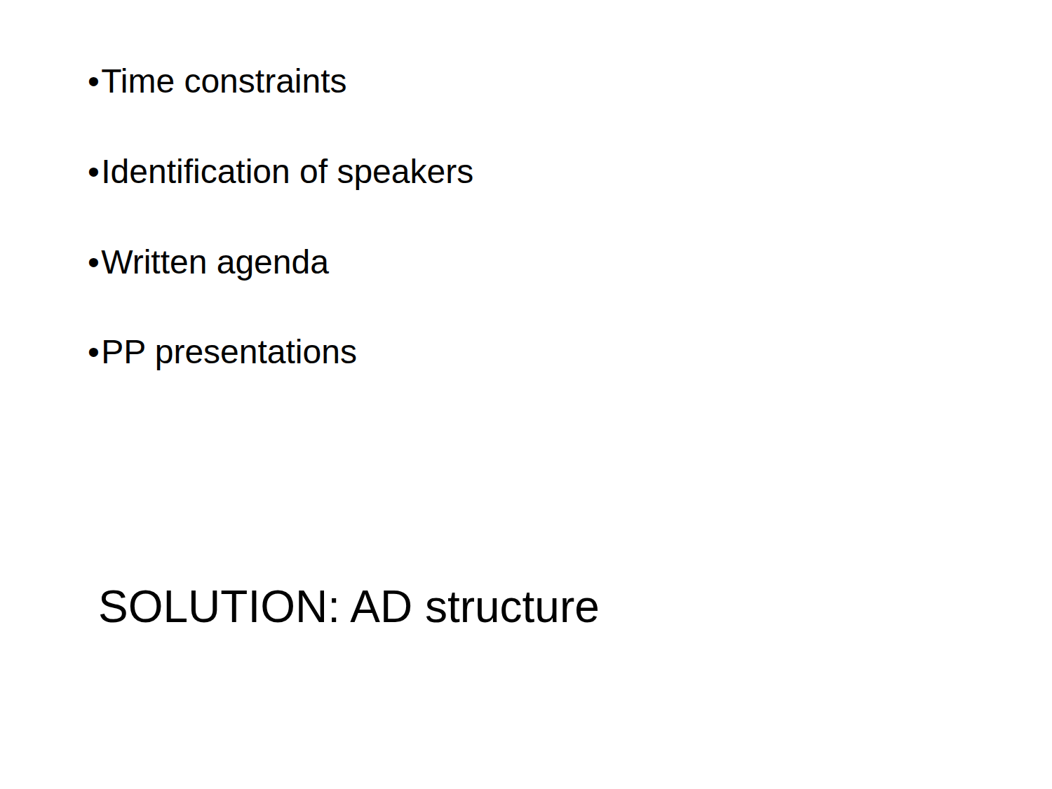Time constraints
Identification of speakers
Written agenda
PP presentations
SOLUTION: AD structure